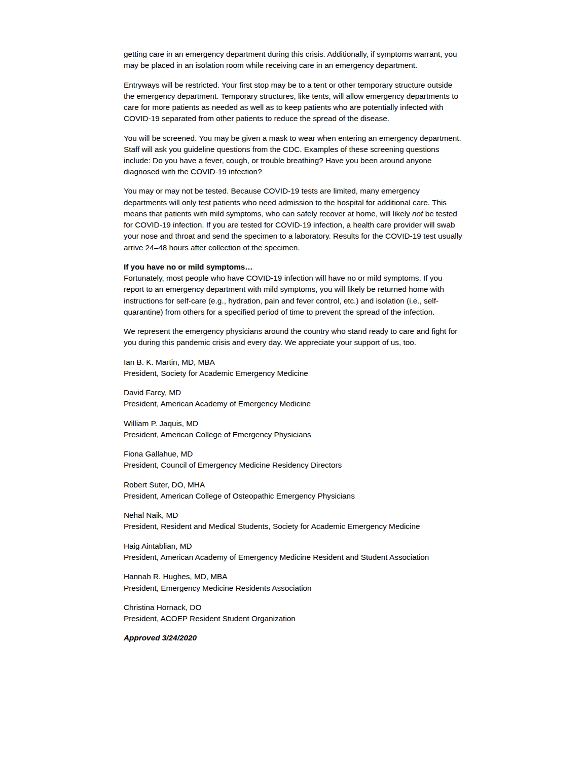getting care in an emergency department during this crisis. Additionally, if symptoms warrant, you may be placed in an isolation room while receiving care in an emergency department.
Entryways will be restricted. Your first stop may be to a tent or other temporary structure outside the emergency department. Temporary structures, like tents, will allow emergency departments to care for more patients as needed as well as to keep patients who are potentially infected with COVID-19 separated from other patients to reduce the spread of the disease.
You will be screened. You may be given a mask to wear when entering an emergency department. Staff will ask you guideline questions from the CDC. Examples of these screening questions include: Do you have a fever, cough, or trouble breathing? Have you been around anyone diagnosed with the COVID-19 infection?
You may or may not be tested. Because COVID-19 tests are limited, many emergency departments will only test patients who need admission to the hospital for additional care. This means that patients with mild symptoms, who can safely recover at home, will likely not be tested for COVID-19 infection. If you are tested for COVID-19 infection, a health care provider will swab your nose and throat and send the specimen to a laboratory. Results for the COVID-19 test usually arrive 24–48 hours after collection of the specimen.
If you have no or mild symptoms…
Fortunately, most people who have COVID-19 infection will have no or mild symptoms. If you report to an emergency department with mild symptoms, you will likely be returned home with instructions for self-care (e.g., hydration, pain and fever control, etc.) and isolation (i.e., self-quarantine) from others for a specified period of time to prevent the spread of the infection.
We represent the emergency physicians around the country who stand ready to care and fight for you during this pandemic crisis and every day. We appreciate your support of us, too.
Ian B. K. Martin, MD, MBA President, Society for Academic Emergency Medicine
David Farcy, MD President, American Academy of Emergency Medicine
William P. Jaquis, MD President, American College of Emergency Physicians
Fiona Gallahue, MD President, Council of Emergency Medicine Residency Directors
Robert Suter, DO, MHA President, American College of Osteopathic Emergency Physicians
Nehal Naik, MD President, Resident and Medical Students, Society for Academic Emergency Medicine
Haig Aintablian, MD President, American Academy of Emergency Medicine Resident and Student Association
Hannah R. Hughes, MD, MBA President, Emergency Medicine Residents Association
Christina Hornack, DO President, ACOEP Resident Student Organization
Approved 3/24/2020